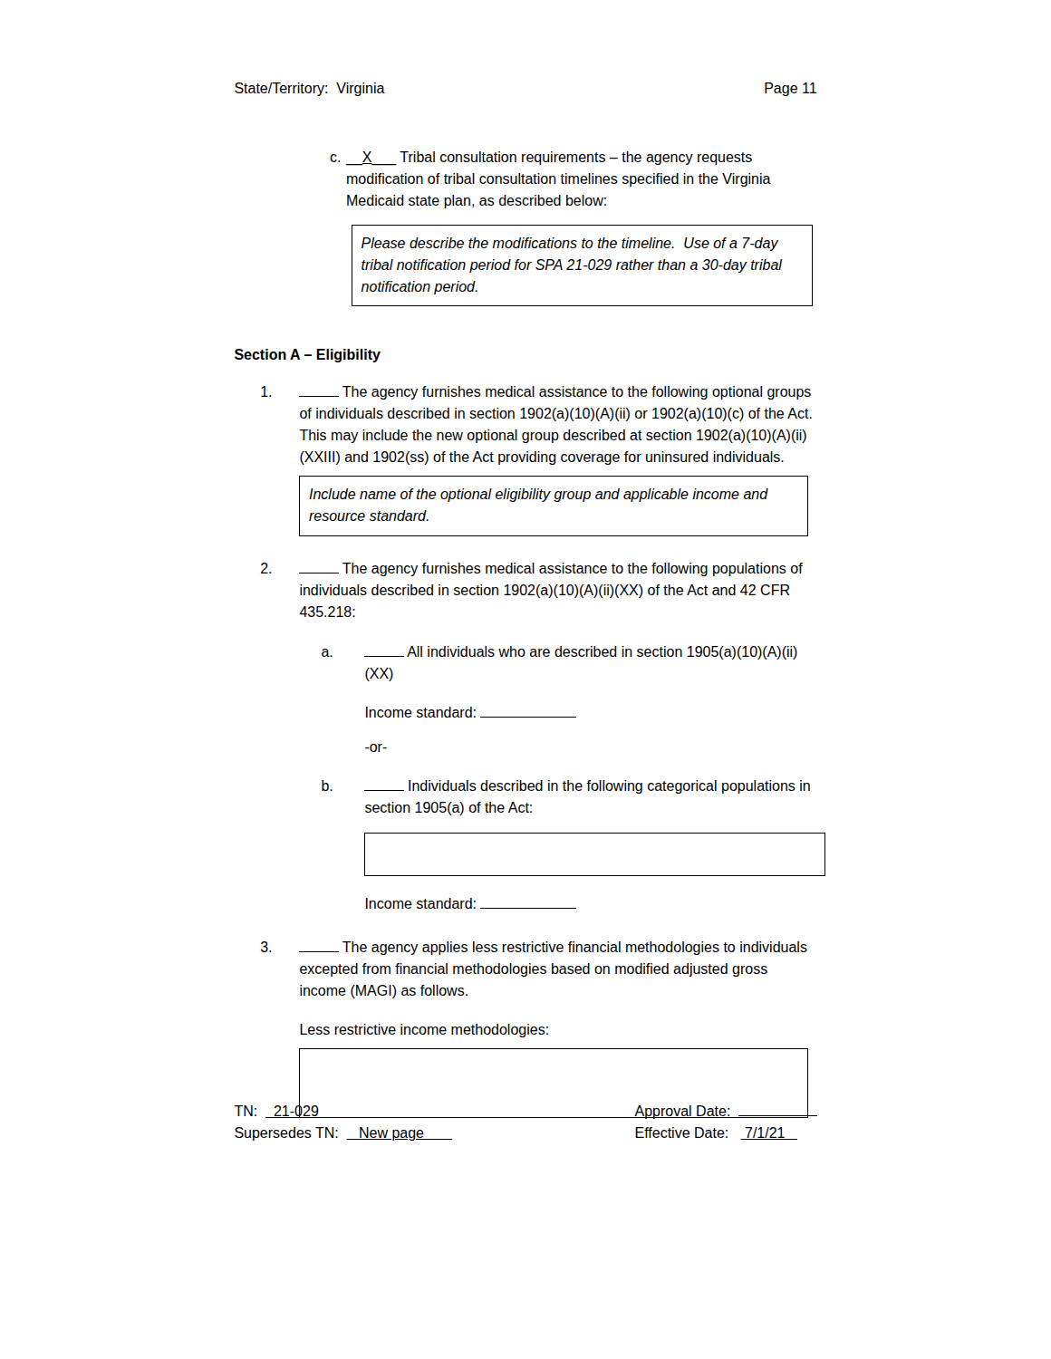State/Territory: Virginia
Page 11
c.
__X___ Tribal consultation requirements – the agency requests modification of tribal consultation timelines specified in the Virginia Medicaid state plan, as described below:
Please describe the modifications to the timeline. Use of a 7-day tribal notification period for SPA 21-029 rather than a 30-day tribal notification period.
Section A – Eligibility
The agency furnishes medical assistance to the following optional groups of individuals described in section 1902(a)(10)(A)(ii) or 1902(a)(10)(c) of the Act. This may include the new optional group described at section 1902(a)(10)(A)(ii)(XXIII) and 1902(ss) of the Act providing coverage for uninsured individuals.
Include name of the optional eligibility group and applicable income and resource standard.
The agency furnishes medical assistance to the following populations of individuals described in section 1902(a)(10)(A)(ii)(XX) of the Act and 42 CFR 435.218:
All individuals who are described in section 1905(a)(10)(A)(ii)(XX)
Income standard:
-or-
Individuals described in the following categorical populations in section 1905(a) of the Act:
Income standard:
The agency applies less restrictive financial methodologies to individuals excepted from financial methodologies based on modified adjusted gross income (MAGI) as follows.
Less restrictive income methodologies:
TN: 21-029
Supersedes TN: New page
Approval Date:
Effective Date: 7/1/21